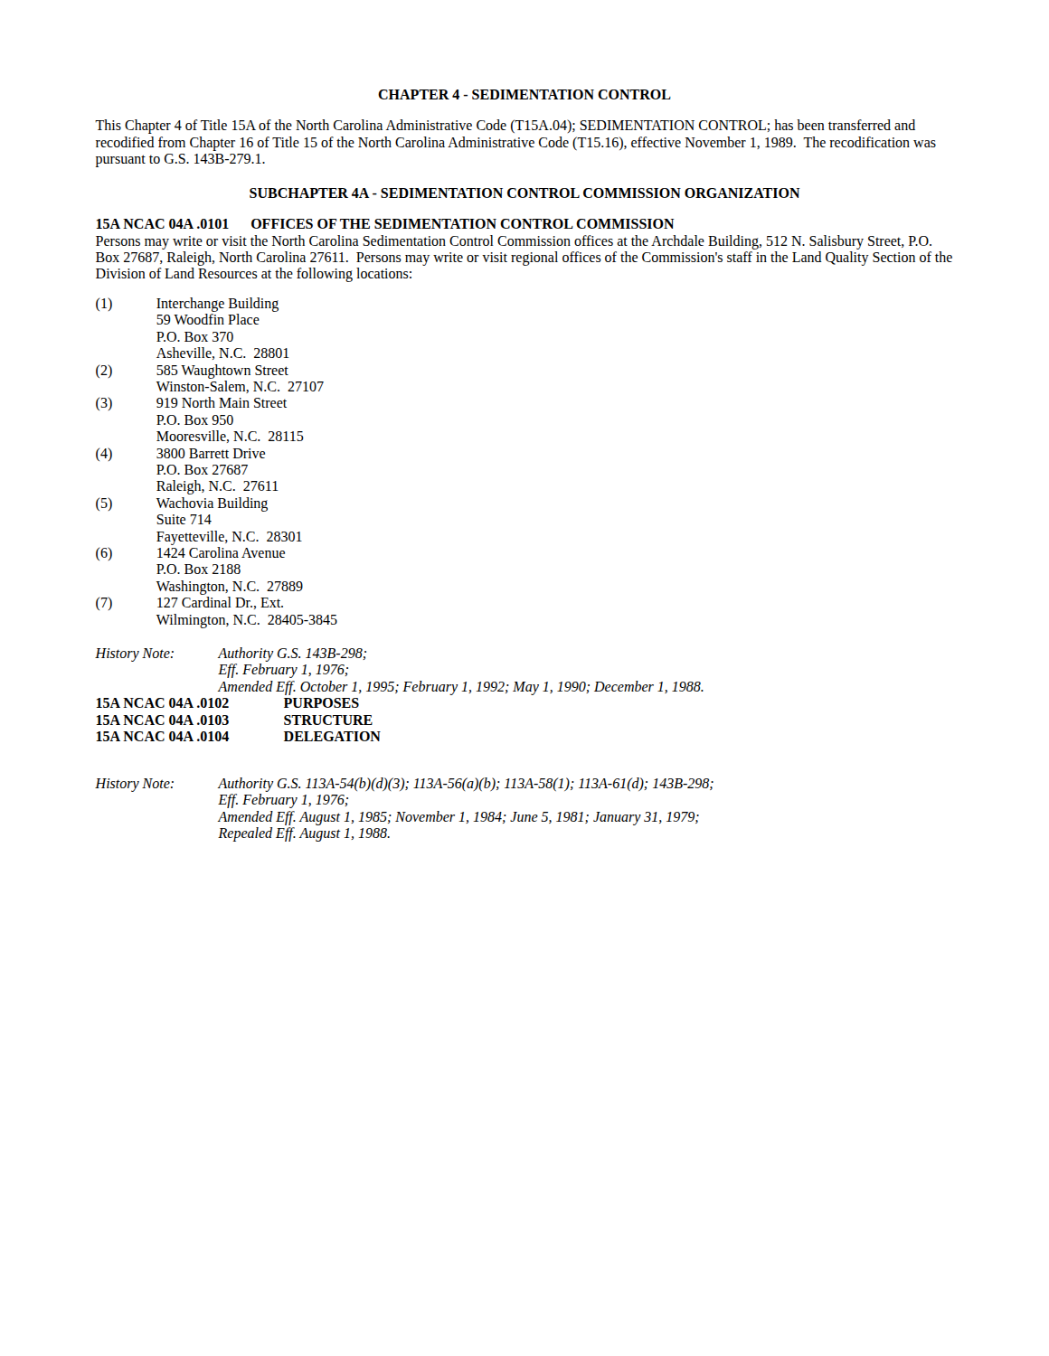CHAPTER 4 - SEDIMENTATION CONTROL
This Chapter 4 of Title 15A of the North Carolina Administrative Code (T15A.04); SEDIMENTATION CONTROL; has been transferred and recodified from Chapter 16 of Title 15 of the North Carolina Administrative Code (T15.16), effective November 1, 1989. The recodification was pursuant to G.S. 143B-279.1.
SUBCHAPTER 4A - SEDIMENTATION CONTROL COMMISSION ORGANIZATION
15A NCAC 04A .0101 OFFICES OF THE SEDIMENTATION CONTROL COMMISSION
Persons may write or visit the North Carolina Sedimentation Control Commission offices at the Archdale Building, 512 N. Salisbury Street, P.O. Box 27687, Raleigh, North Carolina 27611. Persons may write or visit regional offices of the Commission's staff in the Land Quality Section of the Division of Land Resources at the following locations:
| (1) | Interchange Building 59 Woodfin Place P.O. Box 370 Asheville, N.C. 28801 |
| (2) | 585 Waughtown Street Winston-Salem, N.C. 27107 |
| (3) | 919 North Main Street P.O. Box 950 Mooresville, N.C. 28115 |
| (4) | 3800 Barrett Drive P.O. Box 27687 Raleigh, N.C. 27611 |
| (5) | Wachovia Building Suite 714 Fayetteville, N.C. 28301 |
| (6) | 1424 Carolina Avenue P.O. Box 2188 Washington, N.C. 27889 |
| (7) | 127 Cardinal Dr., Ext. Wilmington, N.C. 28405-3845 |
| History Note: | Authority G.S. 143B-298; Eff. February 1, 1976; Amended Eff. October 1, 1995; February 1, 1992; May 1, 1990; December 1, 1988. |
| 15A NCAC 04A .0102 | PURPOSES |
| 15A NCAC 04A .0103 | STRUCTURE |
| 15A NCAC 04A .0104 | DELEGATION |
| History Note: | Authority G.S. 113A-54(b)(d)(3); 113A-56(a)(b); 113A-58(1); 113A-61(d); 143B-298; Eff. February 1, 1976; Amended Eff. August 1, 1985; November 1, 1984; June 5, 1981; January 31, 1979; Repealed Eff. August 1, 1988. |